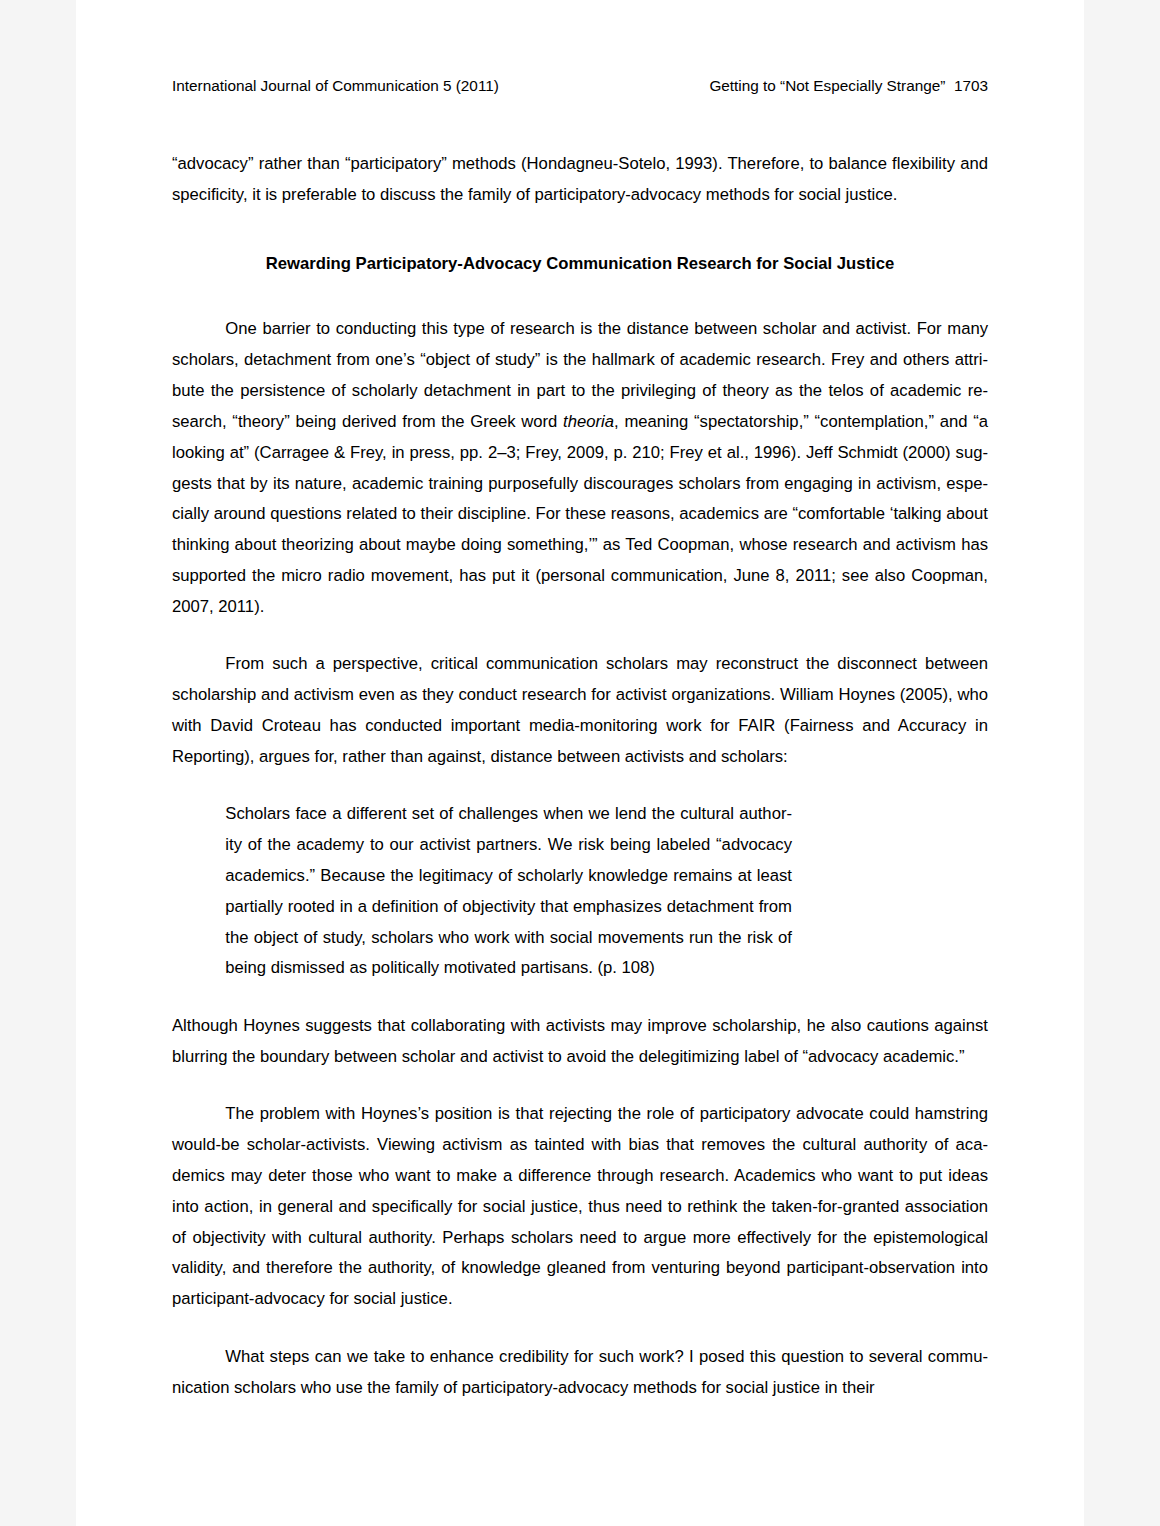International Journal of Communication 5 (2011) Getting to “Not Especially Strange” 1703
“advocacy” rather than “participatory” methods (Hondagneu-Sotelo, 1993). Therefore, to balance flexibility and specificity, it is preferable to discuss the family of participatory-advocacy methods for social justice.
Rewarding Participatory-Advocacy Communication Research for Social Justice
One barrier to conducting this type of research is the distance between scholar and activist. For many scholars, detachment from one’s “object of study” is the hallmark of academic research. Frey and others attribute the persistence of scholarly detachment in part to the privileging of theory as the telos of academic research, “theory” being derived from the Greek word theoria, meaning “spectatorship,” “contemplation,” and “a looking at” (Carragee & Frey, in press, pp. 2–3; Frey, 2009, p. 210; Frey et al., 1996). Jeff Schmidt (2000) suggests that by its nature, academic training purposefully discourages scholars from engaging in activism, especially around questions related to their discipline. For these reasons, academics are “comfortable ‘talking about thinking about theorizing about maybe doing something,’” as Ted Coopman, whose research and activism has supported the micro radio movement, has put it (personal communication, June 8, 2011; see also Coopman, 2007, 2011).
From such a perspective, critical communication scholars may reconstruct the disconnect between scholarship and activism even as they conduct research for activist organizations. William Hoynes (2005), who with David Croteau has conducted important media-monitoring work for FAIR (Fairness and Accuracy in Reporting), argues for, rather than against, distance between activists and scholars:
Scholars face a different set of challenges when we lend the cultural authority of the academy to our activist partners. We risk being labeled “advocacy academics.” Because the legitimacy of scholarly knowledge remains at least partially rooted in a definition of objectivity that emphasizes detachment from the object of study, scholars who work with social movements run the risk of being dismissed as politically motivated partisans. (p. 108)
Although Hoynes suggests that collaborating with activists may improve scholarship, he also cautions against blurring the boundary between scholar and activist to avoid the delegitimizing label of “advocacy academic.”
The problem with Hoynes’s position is that rejecting the role of participatory advocate could hamstring would-be scholar-activists. Viewing activism as tainted with bias that removes the cultural authority of academics may deter those who want to make a difference through research. Academics who want to put ideas into action, in general and specifically for social justice, thus need to rethink the taken-for-granted association of objectivity with cultural authority. Perhaps scholars need to argue more effectively for the epistemological validity, and therefore the authority, of knowledge gleaned from venturing beyond participant-observation into participant-advocacy for social justice.
What steps can we take to enhance credibility for such work? I posed this question to several communication scholars who use the family of participatory-advocacy methods for social justice in their